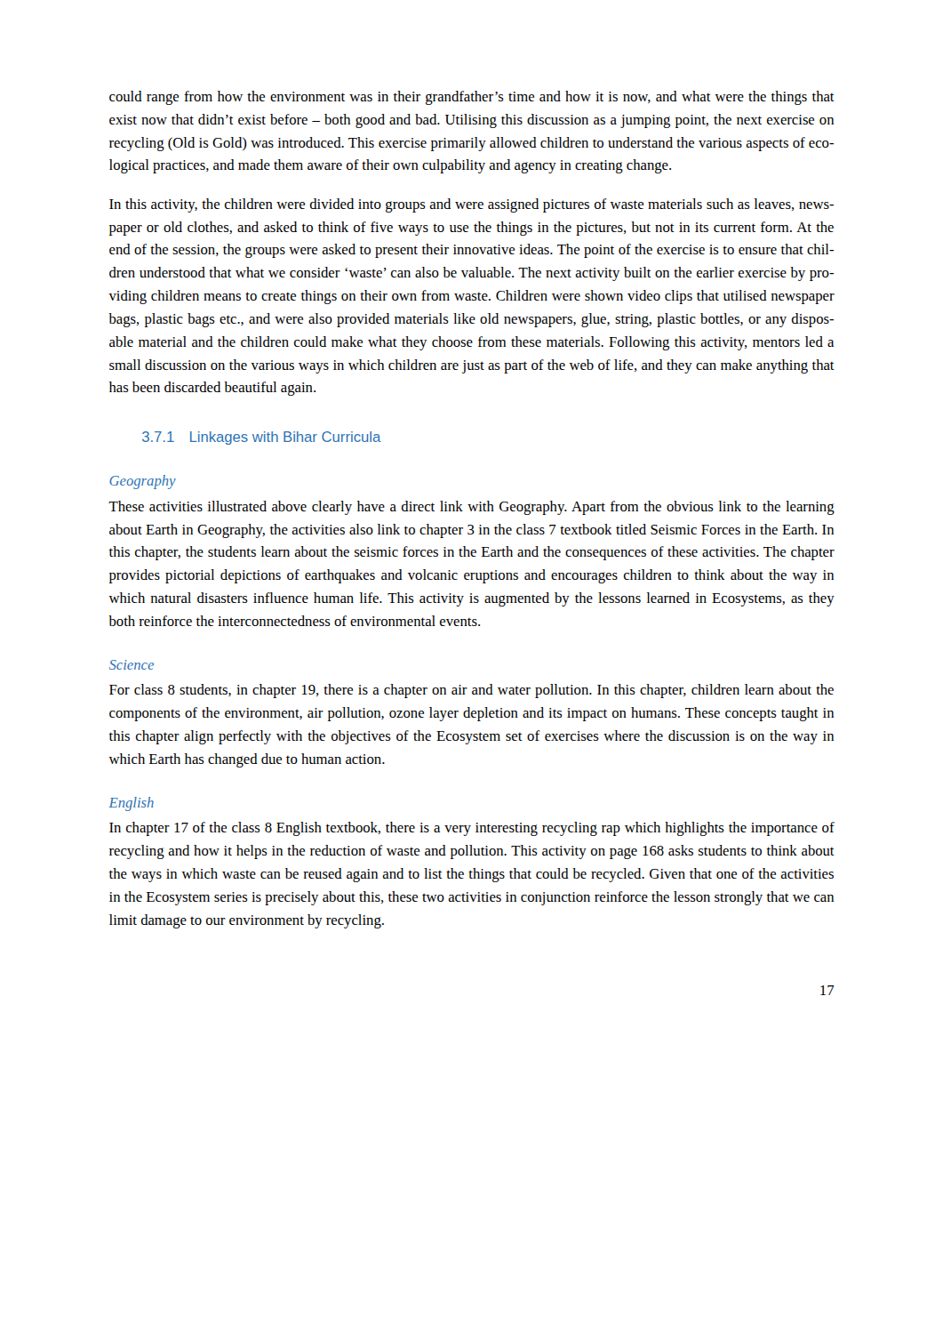could range from how the environment was in their grandfather’s time and how it is now, and what were the things that exist now that didn’t exist before – both good and bad. Utilising this discussion as a jumping point, the next exercise on recycling (Old is Gold) was introduced. This exercise primarily allowed children to understand the various aspects of ecological practices, and made them aware of their own culpability and agency in creating change.
In this activity, the children were divided into groups and were assigned pictures of waste materials such as leaves, newspaper or old clothes, and asked to think of five ways to use the things in the pictures, but not in its current form. At the end of the session, the groups were asked to present their innovative ideas. The point of the exercise is to ensure that children understood that what we consider ‘waste’ can also be valuable. The next activity built on the earlier exercise by providing children means to create things on their own from waste. Children were shown video clips that utilised newspaper bags, plastic bags etc., and were also provided materials like old newspapers, glue, string, plastic bottles, or any disposable material and the children could make what they choose from these materials. Following this activity, mentors led a small discussion on the various ways in which children are just as part of the web of life, and they can make anything that has been discarded beautiful again.
3.7.1 Linkages with Bihar Curricula
Geography
These activities illustrated above clearly have a direct link with Geography. Apart from the obvious link to the learning about Earth in Geography, the activities also link to chapter 3 in the class 7 textbook titled Seismic Forces in the Earth. In this chapter, the students learn about the seismic forces in the Earth and the consequences of these activities. The chapter provides pictorial depictions of earthquakes and volcanic eruptions and encourages children to think about the way in which natural disasters influence human life. This activity is augmented by the lessons learned in Ecosystems, as they both reinforce the interconnectedness of environmental events.
Science
For class 8 students, in chapter 19, there is a chapter on air and water pollution. In this chapter, children learn about the components of the environment, air pollution, ozone layer depletion and its impact on humans. These concepts taught in this chapter align perfectly with the objectives of the Ecosystem set of exercises where the discussion is on the way in which Earth has changed due to human action.
English
In chapter 17 of the class 8 English textbook, there is a very interesting recycling rap which highlights the importance of recycling and how it helps in the reduction of waste and pollution. This activity on page 168 asks students to think about the ways in which waste can be reused again and to list the things that could be recycled. Given that one of the activities in the Ecosystem series is precisely about this, these two activities in conjunction reinforce the lesson strongly that we can limit damage to our environment by recycling.
17